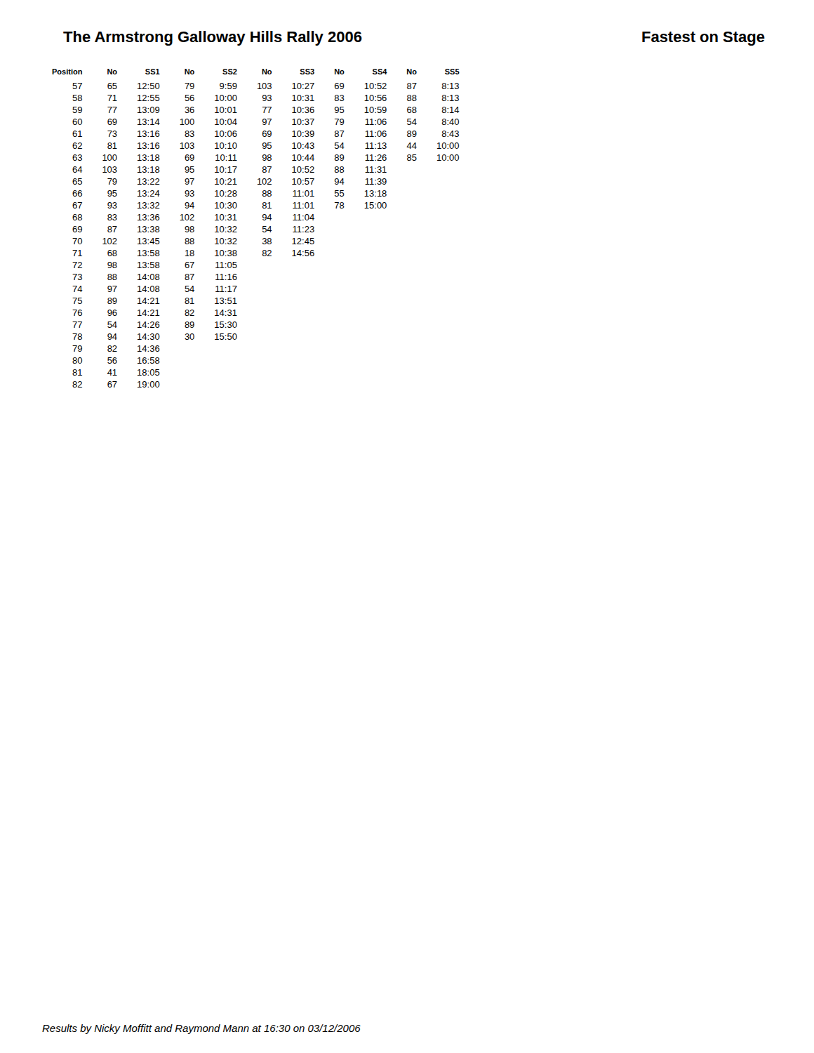The Armstrong Galloway Hills Rally 2006
Fastest on Stage
| Position | No | SS1 | No | SS2 | No | SS3 | No | SS4 | No | SS5 |
| --- | --- | --- | --- | --- | --- | --- | --- | --- | --- | --- |
| 57 | 65 | 12:50 | 79 | 9:59 | 103 | 10:27 | 69 | 10:52 | 87 | 8:13 |
| 58 | 71 | 12:55 | 56 | 10:00 | 93 | 10:31 | 83 | 10:56 | 88 | 8:13 |
| 59 | 77 | 13:09 | 36 | 10:01 | 77 | 10:36 | 95 | 10:59 | 68 | 8:14 |
| 60 | 69 | 13:14 | 100 | 10:04 | 97 | 10:37 | 79 | 11:06 | 54 | 8:40 |
| 61 | 73 | 13:16 | 83 | 10:06 | 69 | 10:39 | 87 | 11:06 | 89 | 8:43 |
| 62 | 81 | 13:16 | 103 | 10:10 | 95 | 10:43 | 54 | 11:13 | 44 | 10:00 |
| 63 | 100 | 13:18 | 69 | 10:11 | 98 | 10:44 | 89 | 11:26 | 85 | 10:00 |
| 64 | 103 | 13:18 | 95 | 10:17 | 87 | 10:52 | 88 | 11:31 | | |
| 65 | 79 | 13:22 | 97 | 10:21 | 102 | 10:57 | 94 | 11:39 | | |
| 66 | 95 | 13:24 | 93 | 10:28 | 88 | 11:01 | 55 | 13:18 | | |
| 67 | 93 | 13:32 | 94 | 10:30 | 81 | 11:01 | 78 | 15:00 | | |
| 68 | 83 | 13:36 | 102 | 10:31 | 94 | 11:04 | | | | |
| 69 | 87 | 13:38 | 98 | 10:32 | 54 | 11:23 | | | | |
| 70 | 102 | 13:45 | 88 | 10:32 | 38 | 12:45 | | | | |
| 71 | 68 | 13:58 | 18 | 10:38 | 82 | 14:56 | | | | |
| 72 | 98 | 13:58 | 67 | 11:05 | | | | | | |
| 73 | 88 | 14:08 | 87 | 11:16 | | | | | | |
| 74 | 97 | 14:08 | 54 | 11:17 | | | | | | |
| 75 | 89 | 14:21 | 81 | 13:51 | | | | | | |
| 76 | 96 | 14:21 | 82 | 14:31 | | | | | | |
| 77 | 54 | 14:26 | 89 | 15:30 | | | | | | |
| 78 | 94 | 14:30 | 30 | 15:50 | | | | | | |
| 79 | 82 | 14:36 | | | | | | | | |
| 80 | 56 | 16:58 | | | | | | | | |
| 81 | 41 | 18:05 | | | | | | | | |
| 82 | 67 | 19:00 | | | | | | | | |
Results by Nicky Moffitt and Raymond Mann at 16:30 on 03/12/2006